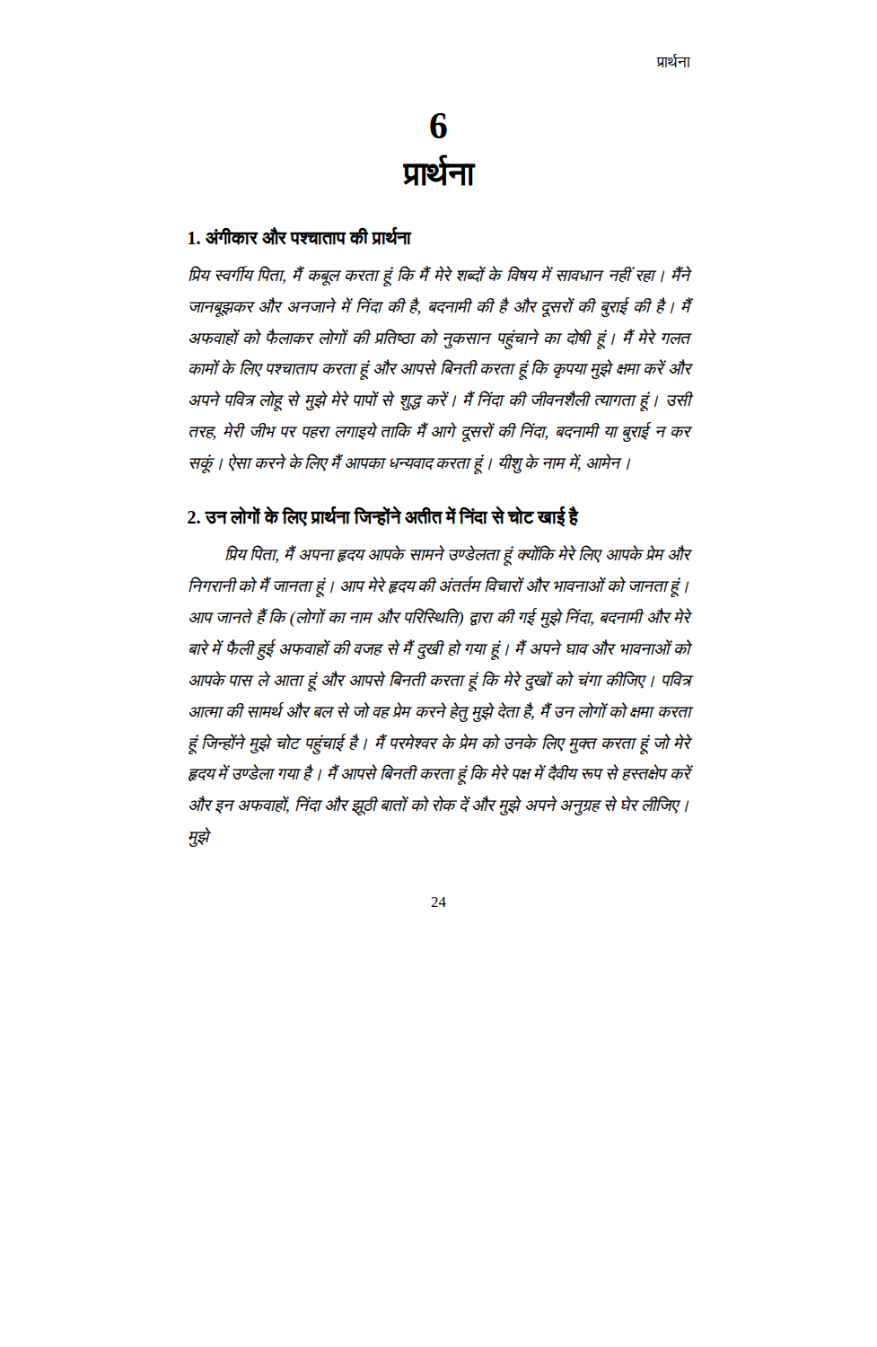प्रार्थना
6
प्रार्थना
1. अंगीकार और पश्चाताप की प्रार्थना
प्रिय स्वर्गीय पिता, मैं कबूल करता हूं कि मैं मेरे शब्दों के विषय में सावधान नहीं रहा। मैंने जानबूझकर और अनजाने में निंदा की है, बदनामी की है और दूसरों की बुराई की है। मैं अफवाहों को फैलाकर लोगों की प्रतिष्ठा को नुकसान पहुंचाने का दोषी हूं। मैं मेरे गलत कामों के लिए पश्चाताप करता हूं और आपसे बिनती करता हूं कि कृपया मुझे क्षमा करें और अपने पवित्र लोहू से मुझे मेरे पापों से शुद्ध करें। मैं निंदा की जीवनशैली त्यागता हूं। उसी तरह, मेरी जीभ पर पहरा लगाइये ताकि मैं आगे दूसरों की निंदा, बदनामी या बुराई न कर सकूं। ऐसा करने के लिए मैं आपका धन्यवाद करता हूं। यीशु के नाम में, आमेन।
2. उन लोगों के लिए प्रार्थना जिन्होंने अतीत में निंदा से चोट खाई है
प्रिय पिता, मैं अपना हृदय आपके सामने उण्डेलता हूं क्योंकि मेरे लिए आपके प्रेम और निगरानी को मैं जानता हूं। आप मेरे हृदय की अंतर्तम विचारों और भावनाओं को जानता हूं। आप जानते हैं कि (लोगों का नाम और परिस्थिति) द्वारा की गई मुझे निंदा, बदनामी और मेरे बारे में फैली हुई अफवाहों की वजह से मैं दुखी हो गया हूं। मैं अपने घाव और भावनाओं को आपके पास ले आता हूं और आपसे बिनती करता हूं कि मेरे दुखों को चंगा कीजिए। पवित्र आत्मा की सामर्थ और बल से जो वह प्रेम करने हेतु मुझे देता है, मैं उन लोगों को क्षमा करता हूं जिन्होंने मुझे चोट पहुंचाई है। मैं परमेश्वर के प्रेम को उनके लिए मुक्त करता हूं जो मेरे हृदय में उण्डेला गया है। मैं आपसे बिनती करता हूं कि मेरे पक्ष में दैवीय रूप से हस्तक्षेप करें और इन अफवाहों, निंदा और झूठी बातों को रोक दें और मुझे अपने अनुग्रह से घेर लीजिए। मुझे
24